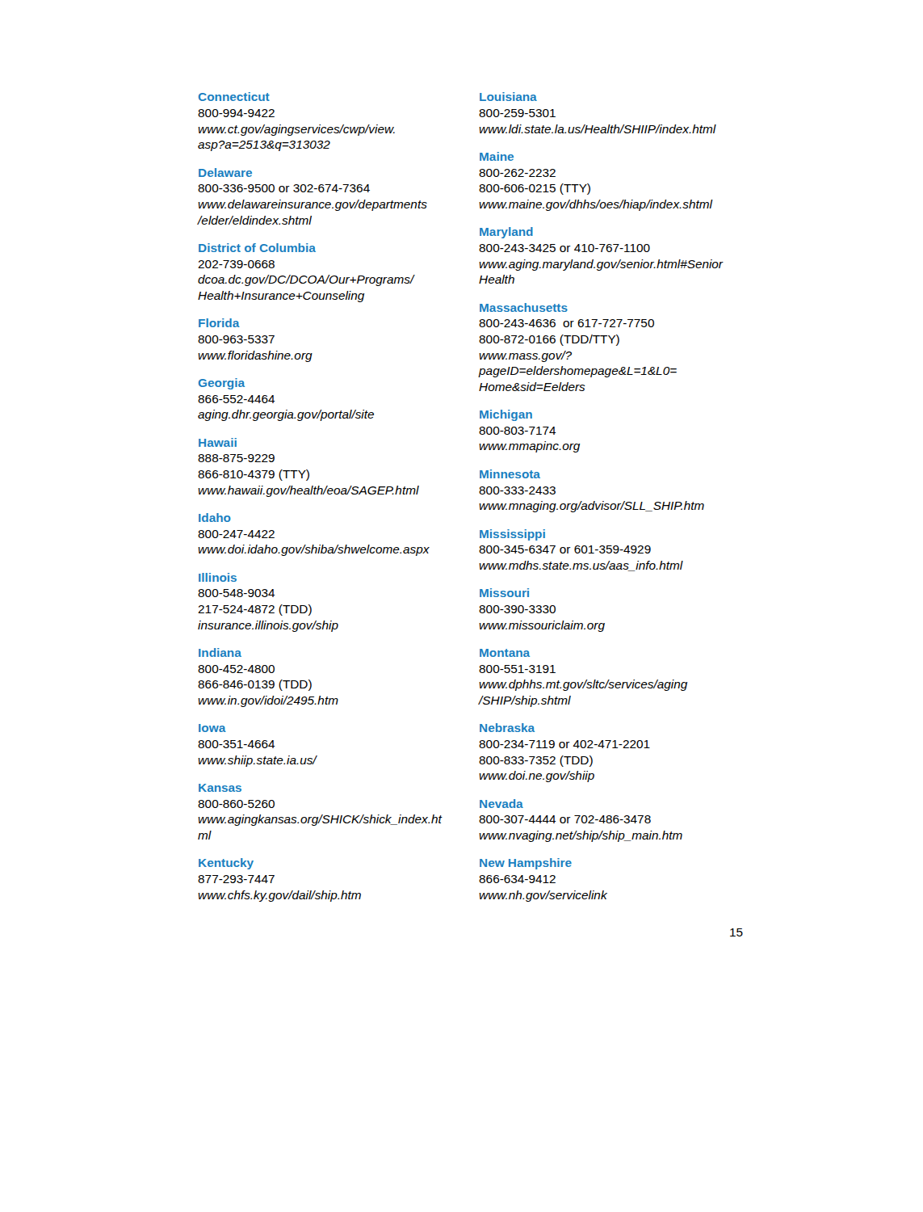Connecticut
800-994-9422
www.ct.gov/agingservices/cwp/view.
asp?a=2513&q=313032
Delaware
800-336-9500 or 302-674-7364
www.delawareinsurance.gov/departments
/elder/eldindex.shtml
District of Columbia
202-739-0668
dcoa.dc.gov/DC/DCOA/Our+Programs/
Health+Insurance+Counseling
Florida
800-963-5337
www.floridashine.org
Georgia
866-552-4464
aging.dhr.georgia.gov/portal/site
Hawaii
888-875-9229
866-810-4379 (TTY)
www.hawaii.gov/health/eoa/SAGEP.html
Idaho
800-247-4422
www.doi.idaho.gov/shiba/shwelcome.aspx
Illinois
800-548-9034
217-524-4872 (TDD)
insurance.illinois.gov/ship
Indiana
800-452-4800
866-846-0139 (TDD)
www.in.gov/idoi/2495.htm
Iowa
800-351-4664
www.shiip.state.ia.us/
Kansas
800-860-5260
www.agingkansas.org/SHICK/shick_index.html
Kentucky
877-293-7447
www.chfs.ky.gov/dail/ship.htm
Louisiana
800-259-5301
www.ldi.state.la.us/Health/SHIIP/index.html
Maine
800-262-2232
800-606-0215 (TTY)
www.maine.gov/dhhs/oes/hiap/index.shtml
Maryland
800-243-3425 or 410-767-1100
www.aging.maryland.gov/senior.html#SeniorHealth
Massachusetts
800-243-4636 or 617-727-7750
800-872-0166 (TDD/TTY)
www.mass.gov/?pageID=eldershomepage&L=1&L0=
Home&sid=Eelders
Michigan
800-803-7174
www.mmapinc.org
Minnesota
800-333-2433
www.mnaging.org/advisor/SLL_SHIP.htm
Mississippi
800-345-6347 or 601-359-4929
www.mdhs.state.ms.us/aas_info.html
Missouri
800-390-3330
www.missouriclaim.org
Montana
800-551-3191
www.dphhs.mt.gov/sltc/services/aging
/SHIP/ship.shtml
Nebraska
800-234-7119 or 402-471-2201
800-833-7352 (TDD)
www.doi.ne.gov/shiip
Nevada
800-307-4444 or 702-486-3478
www.nvaging.net/ship/ship_main.htm
New Hampshire
866-634-9412
www.nh.gov/servicelink
15